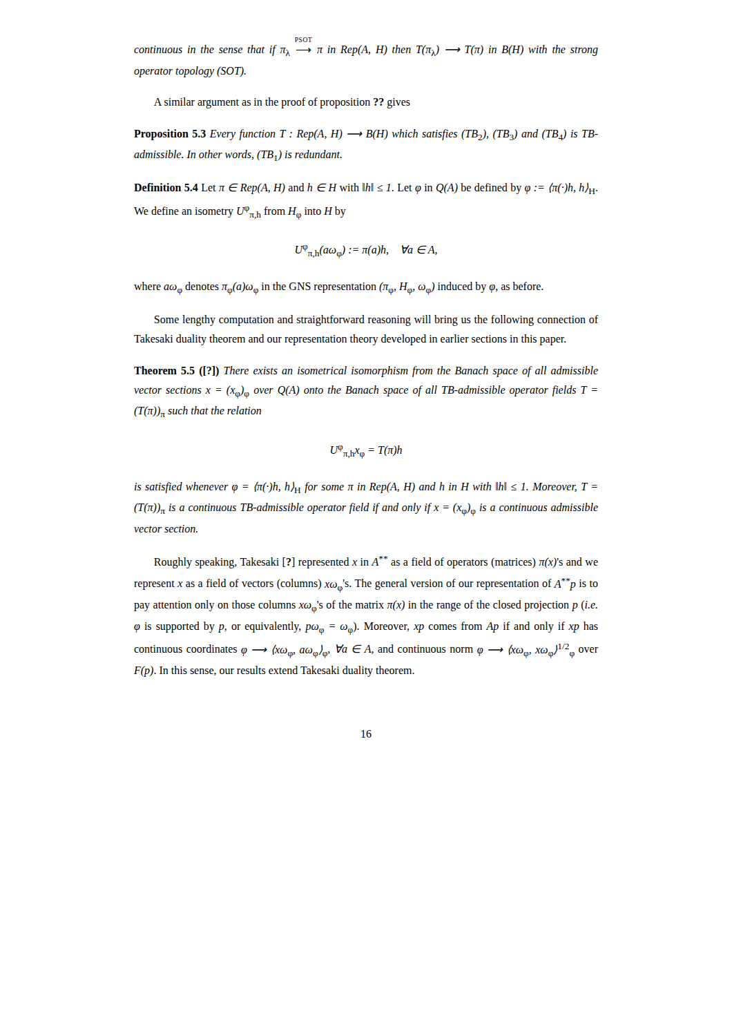continuous in the sense that if πλ PSOT
⟶ π in Rep(A, H) then T(πλ) ⟶ T(π) in B(H) with the strong operator topology (SOT).
A similar argument as in the proof of proposition ?? gives
Proposition 5.3 Every function T : Rep(A, H) ⟶ B(H) which satisfies (TB2), (TB3) and (TB4) is TB-admissible. In other words, (TB1) is redundant.
Definition 5.4 Let π ∈ Rep(A, H) and h ∈ H with ‖h‖ ≤ 1. Let φ in Q(A) be defined by φ := ⟨π(·)h, h⟩H. We define an isometry Uφπ,h from Hφ into H by
Uφπ,h(aωφ) := π(a)h, ∀a ∈ A,
where aωφ denotes πφ(a)ωφ in the GNS representation (πφ, Hφ, ωφ) induced by φ, as before.
Some lengthy computation and straightforward reasoning will bring us the following connection of Takesaki duality theorem and our representation theory developed in earlier sections in this paper.
Theorem 5.5 ([?]) There exists an isometrical isomorphism from the Banach space of all admissible vector sections x = (xφ)φ over Q(A) onto the Banach space of all TB-admissible operator fields T = (T(π))π such that the relation
Uφπ,hxφ = T(π)h
is satisfied whenever φ = ⟨π(·)h, h⟩H for some π in Rep(A, H) and h in H with ‖h‖ ≤ 1. Moreover, T = (T(π))π is a continuous TB-admissible operator field if and only if x = (xφ)φ is a continuous admissible vector section.
Roughly speaking, Takesaki [?] represented x in A** as a field of operators (matrices) π(x)'s and we represent x as a field of vectors (columns) xωφ's. The general version of our representation of A**p is to pay attention only on those columns xωφ's of the matrix π(x) in the range of the closed projection p (i.e. φ is supported by p, or equivalently, pωφ = ωφ). Moreover, xp comes from Ap if and only if xp has continuous coordinates φ ⟶ ⟨xωφ, aωφ⟩φ, ∀a ∈ A, and continuous norm φ ⟶ ⟨xωφ, xωφ⟩1/2φ over F(p). In this sense, our results extend Takesaki duality theorem.
16